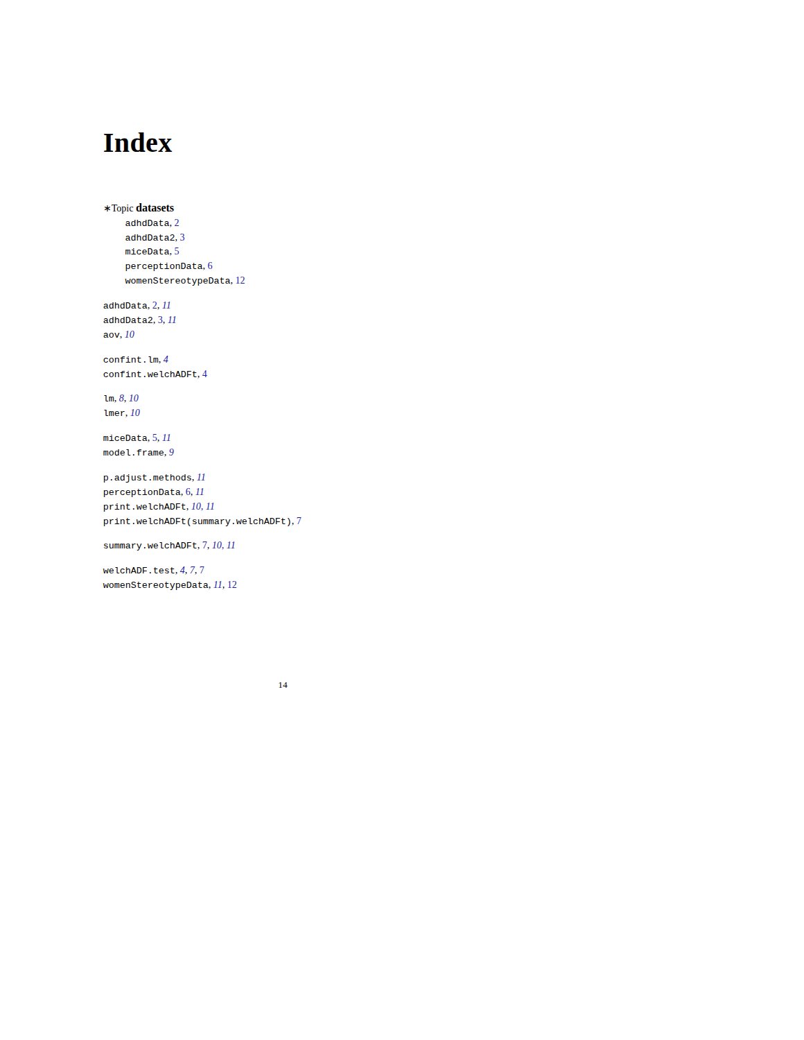Index
∗Topic datasets
adhdData, 2
adhdData2, 3
miceData, 5
perceptionData, 6
womenStereotypeData, 12
adhdData, 2, 11
adhdData2, 3, 11
aov, 10
confint.lm, 4
confint.welchADFt, 4
lm, 8, 10
lmer, 10
miceData, 5, 11
model.frame, 9
p.adjust.methods, 11
perceptionData, 6, 11
print.welchADFt, 10, 11
print.welchADFt(summary.welchADFt), 7
summary.welchADFt, 7, 10, 11
welchADF.test, 4, 7, 7
womenStereotypeData, 11, 12
14